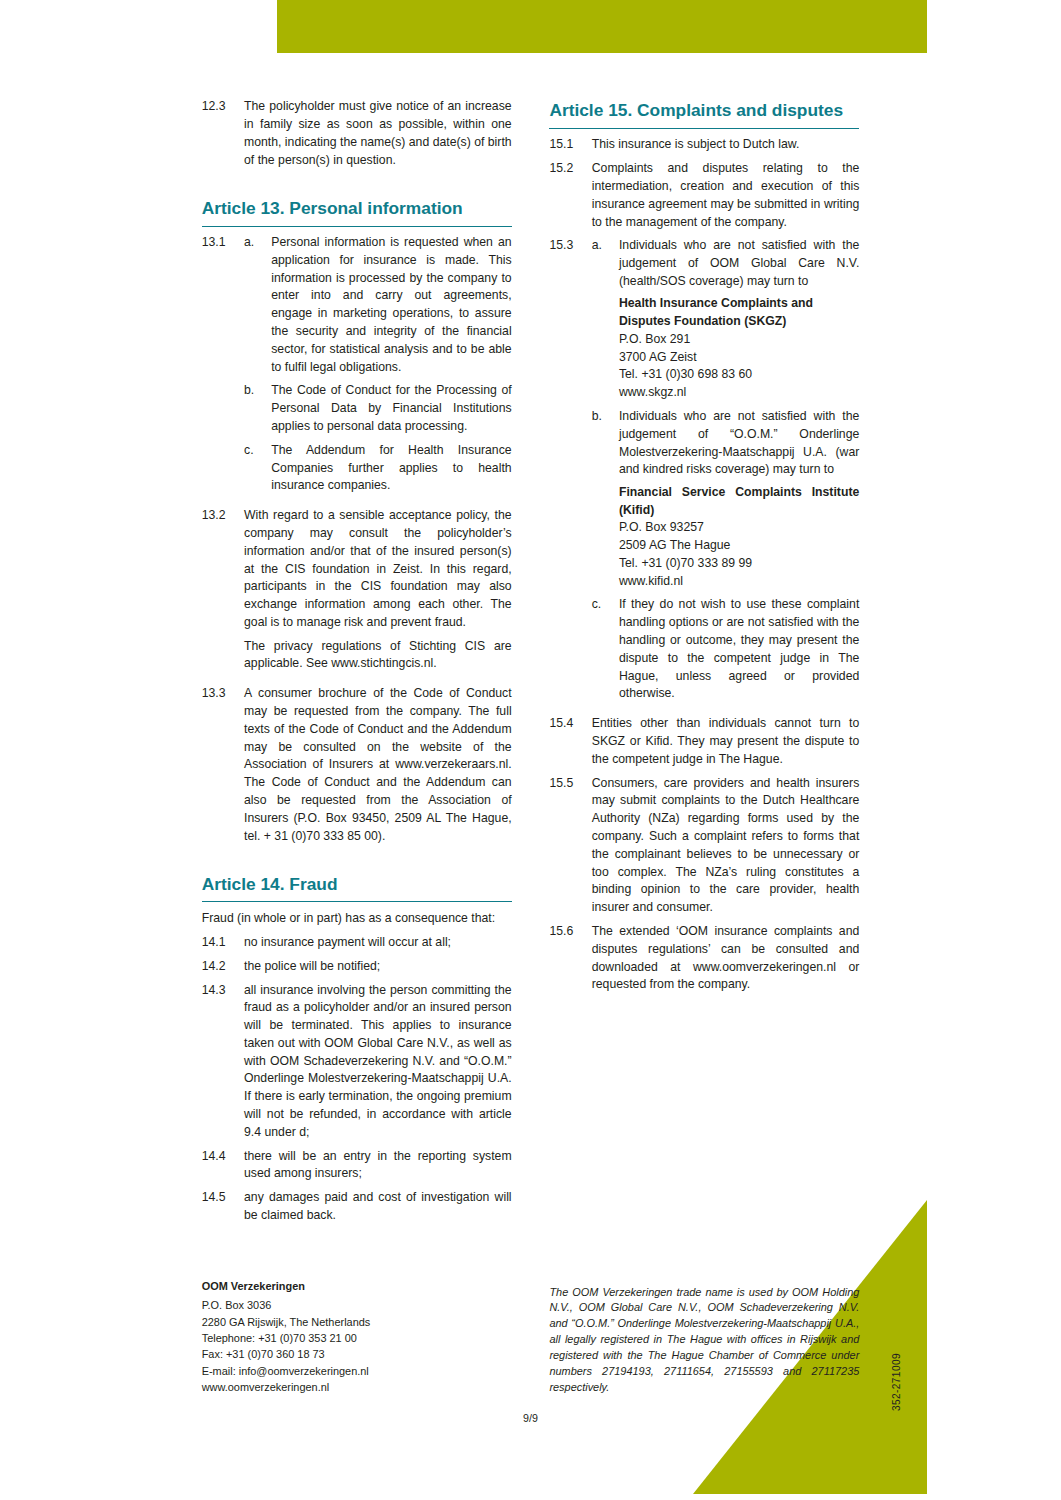12.3
The policyholder must give notice of an increase in family size as soon as possible, within one month, indicating the name(s) and date(s) of birth of the person(s) in question.
Article 13. Personal information
13.1
a.
Personal information is requested when an application for insurance is made. This information is processed by the company to enter into and carry out agreements, engage in marketing operations, to assure the security and integrity of the financial sector, for statistical analysis and to be able to fulfil legal obligations.
b.
The Code of Conduct for the Processing of Personal Data by Financial Institutions applies to personal data processing.
c.
The Addendum for Health Insurance Companies further applies to health insurance companies.
13.2
With regard to a sensible acceptance policy, the company may consult the policyholder’s information and/or that of the insured person(s) at the CIS foundation in Zeist. In this regard, participants in the CIS foundation may also exchange information among each other. The goal is to manage risk and prevent fraud.
The privacy regulations of Stichting CIS are applicable. See www.stichtingcis.nl.
13.3
A consumer brochure of the Code of Conduct may be requested from the company. The full texts of the Code of Conduct and the Addendum may be consulted on the website of the Association of Insurers at www.verzekeraars.nl. The Code of Conduct and the Addendum can also be requested from the Association of Insurers (P.O. Box 93450, 2509 AL The Hague, tel. + 31 (0)70 333 85 00).
Article 14. Fraud
Fraud (in whole or in part) has as a consequence that:
14.1
no insurance payment will occur at all;
14.2
the police will be notified;
14.3
all insurance involving the person committing the fraud as a policyholder and/or an insured person will be terminated. This applies to insurance taken out with OOM Global Care N.V., as well as with OOM Schadeverzekering N.V. and “O.O.M.” Onderlinge Molestverzekering-Maatschappij U.A. If there is early termination, the ongoing premium will not be refunded, in accordance with article 9.4 under d;
14.4
there will be an entry in the reporting system used among insurers;
14.5
any damages paid and cost of investigation will be claimed back.
Article 15. Complaints and disputes
15.1
This insurance is subject to Dutch law.
15.2
Complaints and disputes relating to the intermediation, creation and execution of this insurance agreement may be submitted in writing to the management of the company.
15.3
a.
Individuals who are not satisfied with the judgement of OOM Global Care N.V. (health/SOS coverage) may turn to
Health Insurance Complaints and
Disputes Foundation (SKGZ)
P.O. Box 291
3700 AG Zeist
Tel. +31 (0)30 698 83 60
www.skgz.nl
b.
Individuals who are not satisfied with the judgement of “O.O.M.” Onderlinge Molestverzekering-Maatschappij U.A. (war and kindred risks coverage) may turn to
Financial Service Complaints Institute (Kifid)
P.O. Box 93257
2509 AG The Hague
Tel. +31 (0)70 333 89 99
www.kifid.nl
c.
If they do not wish to use these complaint handling options or are not satisfied with the handling or outcome, they may present the dispute to the competent judge in The Hague, unless agreed or provided otherwise.
15.4
Entities other than individuals cannot turn to SKGZ or Kifid. They may present the dispute to the competent judge in The Hague.
15.5
Consumers, care providers and health insurers may submit complaints to the Dutch Healthcare Authority (NZa) regarding forms used by the company. Such a complaint refers to forms that the complainant believes to be unnecessary or too complex. The NZa’s ruling constitutes a binding opinion to the care provider, health insurer and consumer.
15.6
The extended ‘OOM insurance complaints and disputes regulations’ can be consulted and downloaded at www.oomverzekeringen.nl or requested from the company.
OOM Verzekeringen
P.O. Box 3036
2280 GA Rijswijk, The Netherlands
Telephone: +31 (0)70 353 21 00
Fax: +31 (0)70 360 18 73
E-mail: info@oomverzekeringen.nl
www.oomverzekeringen.nl
The OOM Verzekeringen trade name is used by OOM Holding N.V., OOM Global Care N.V., OOM Schadeverzekering N.V. and “O.O.M.” Onderlinge Molestverzekering-Maatschappij U.A., all legally registered in The Hague with offices in Rijswijk and registered with the The Hague Chamber of Commerce under numbers 27194193, 27111654, 27155593 and 27117235 respectively.
9/9
352-271009